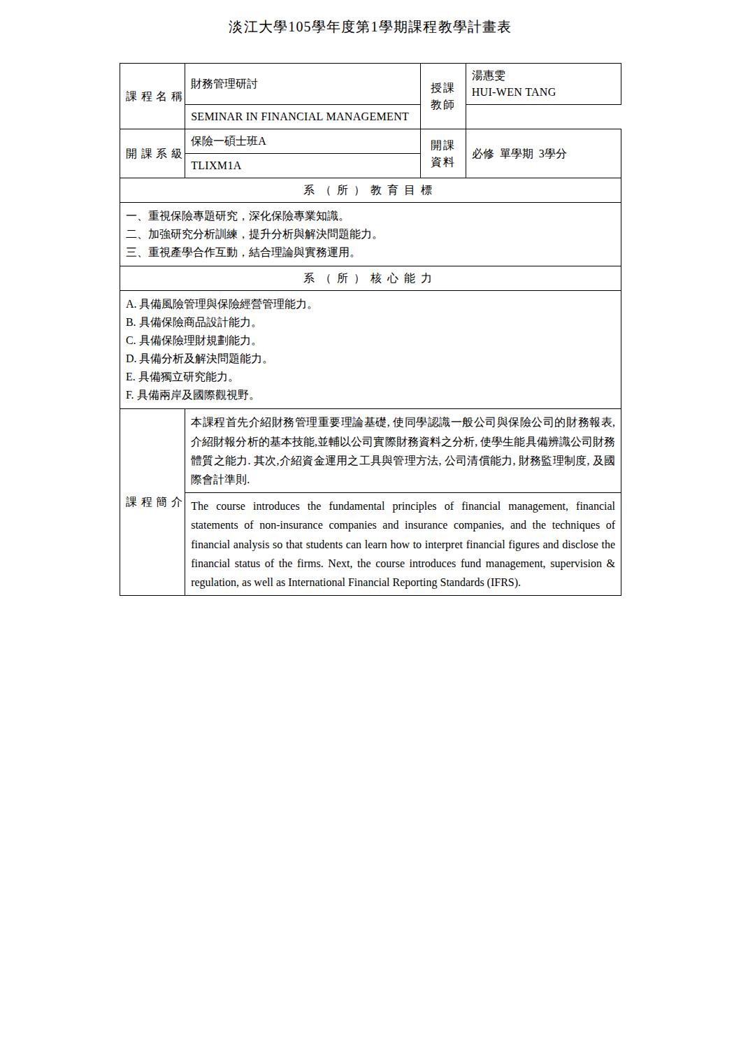淡江大學105學年度第1學期課程教學計畫表
| 課程名稱 | 財務管理研討 | 授課 教師 | 湯惠雯 HUI-WEN TANG |
| SEMINAR IN FINANCIAL MANAGEMENT |
| 開課系級 | 保險一碩士班A | 開課 資料 | 必修 單學期 3學分 |
| TLIXM1A |
| 系（所）教育目標 |
| 一、重視保險專題研究，深化保險專業知識。 二、加強研究分析訓練，提升分析與解決問題能力。 三、重視產學合作互動，結合理論與實務運用。 |
| 系（所）核心能力 |
| A. 具備風險管理與保險經營管理能力。 B. 具備保險商品設計能力。 C. 具備保險理財規劃能力。 D. 具備分析及解決問題能力。 E. 具備獨立研究能力。 F. 具備兩岸及國際觀視野。 |
| 課程簡介 | 本課程首先介紹財務管理重要理論基礎, 使同學認識一般公司與保險公司的財務報表, 介紹財報分析的基本技能,並輔以公司實際財務資料之分析, 使學生能具備辨識公司財務體質之能力. 其次,介紹資金運用之工具與管理方法, 公司清償能力, 財務監理制度, 及國際會計準則. |
| The course introduces the fundamental principles of financial management, financial statements of non-insurance companies and insurance companies, and the techniques of financial analysis so that students can learn how to interpret financial figures and disclose the financial status of the firms. Next, the course introduces fund management, supervision & regulation, as well as International Financial Reporting Standards (IFRS). |